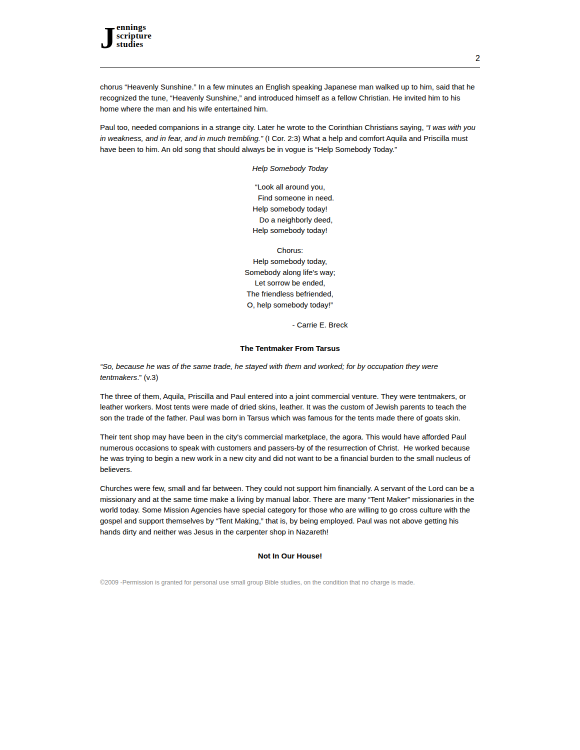J ennings scripture studies
2
chorus “Heavenly Sunshine.” In a few minutes an English speaking Japanese man walked up to him, said that he recognized the tune, “Heavenly Sunshine,” and introduced himself as a fellow Christian. He invited him to his home where the man and his wife entertained him.
Paul too, needed companions in a strange city. Later he wrote to the Corinthian Christians saying, “I was with you in weakness, and in fear, and in much trembling.” (I Cor. 2:3) What a help and comfort Aquila and Priscilla must have been to him. An old song that should always be in vogue is “Help Somebody Today.”
Help Somebody Today
“Look all around you, Find someone in need. Help somebody today! Do a neighborly deed, Help somebody today!
Chorus: Help somebody today, Somebody along life's way; Let sorrow be ended, The friendless befriended, O, help somebody today!”
- Carrie E. Breck
The Tentmaker From Tarsus
“So, because he was of the same trade, he stayed with them and worked; for by occupation they were tentmakers.” (v.3)
The three of them, Aquila, Priscilla and Paul entered into a joint commercial venture. They were tentmakers, or leather workers. Most tents were made of dried skins, leather. It was the custom of Jewish parents to teach the son the trade of the father. Paul was born in Tarsus which was famous for the tents made there of goats skin.
Their tent shop may have been in the city's commercial marketplace, the agora. This would have afforded Paul numerous occasions to speak with customers and passers-by of the resurrection of Christ. He worked because he was trying to begin a new work in a new city and did not want to be a financial burden to the small nucleus of believers.
Churches were few, small and far between. They could not support him financially. A servant of the Lord can be a missionary and at the same time make a living by manual labor. There are many “Tent Maker” missionaries in the world today. Some Mission Agencies have special category for those who are willing to go cross culture with the gospel and support themselves by “Tent Making,” that is, by being employed. Paul was not above getting his hands dirty and neither was Jesus in the carpenter shop in Nazareth!
Not In Our House!
©2009 -Permission is granted for personal use small group Bible studies, on the condition that no charge is made.